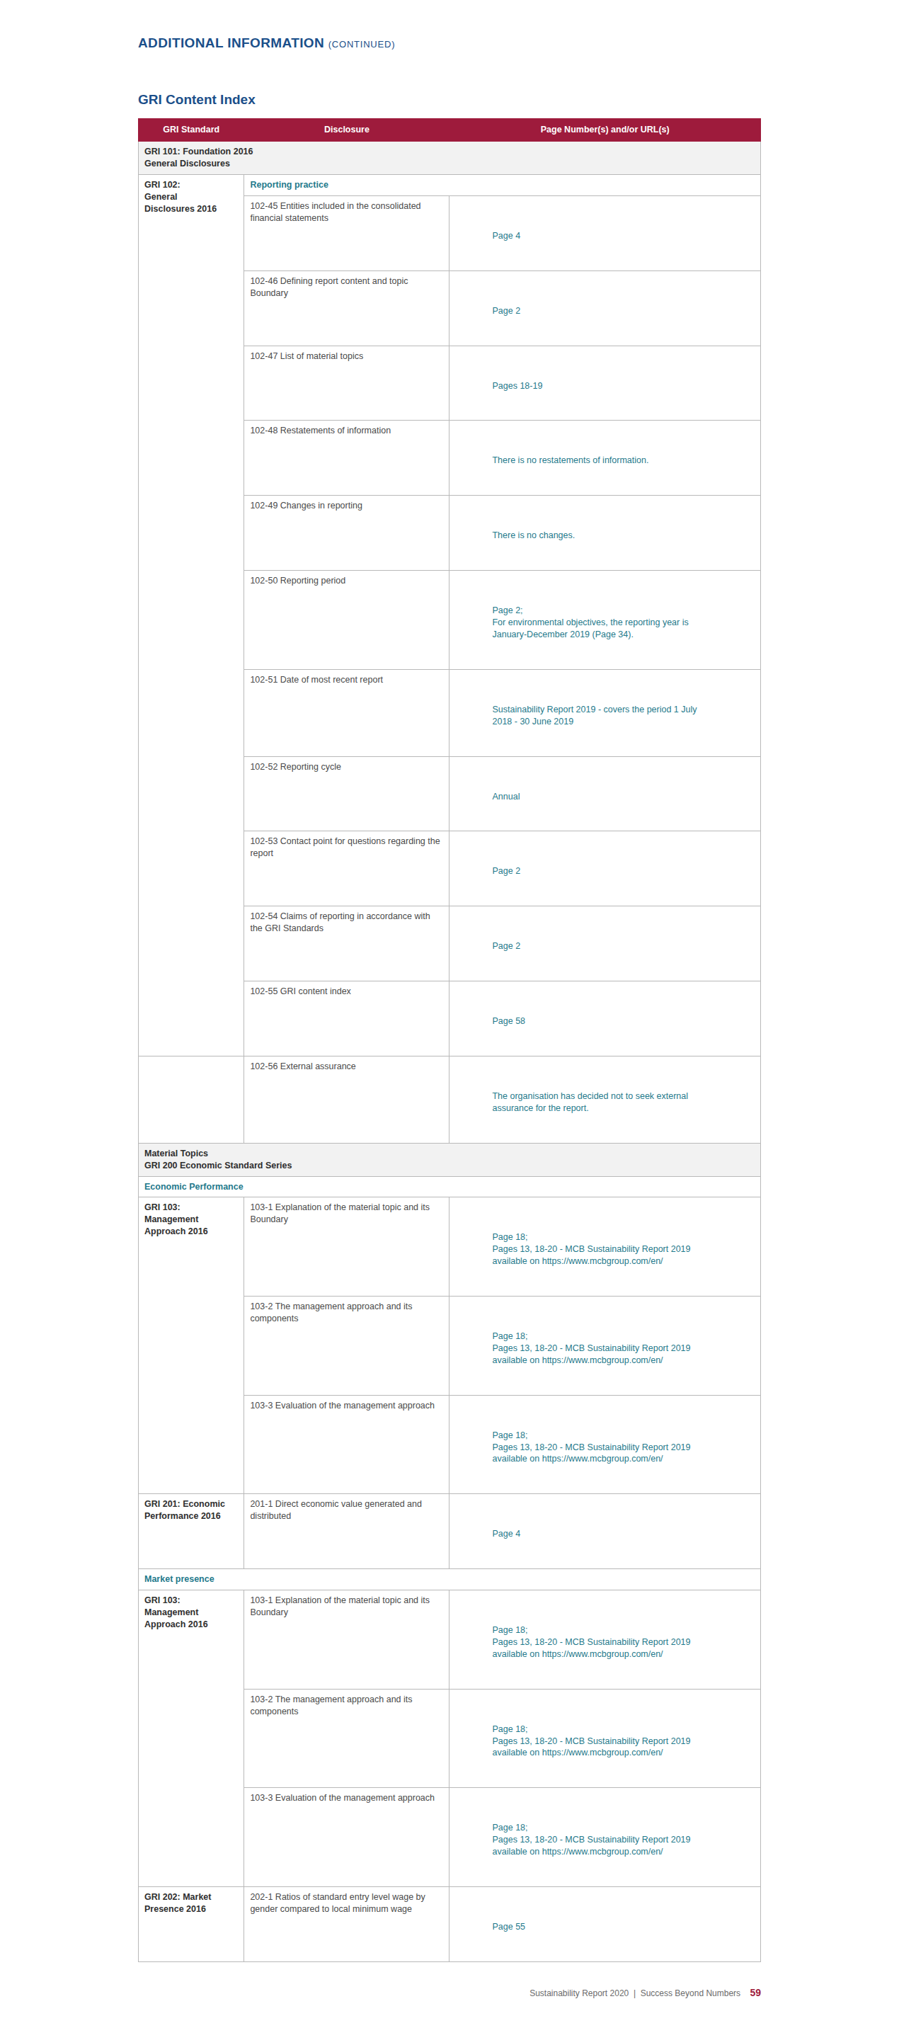ADDITIONAL INFORMATION (CONTINUED)
GRI Content Index
| GRI Standard | Disclosure | Page Number(s) and/or URL(s) |
| --- | --- | --- |
| GRI 101: Foundation 2016 General Disclosures |
| GRI 102: General Disclosures 2016 | Reporting practice |
| 102-45 Entities included in the consolidated financial statements | Page 4 |
| 102-46 Defining report content and topic Boundary | Page 2 |
| 102-47 List of material topics | Pages 18-19 |
| 102-48 Restatements of information | There is no restatements of information. |
| 102-49 Changes in reporting | There is no changes. |
| 102-50 Reporting period | Page 2; For environmental objectives, the reporting year is January-December 2019 (Page 34). |
| 102-51 Date of most recent report | Sustainability Report 2019 - covers the period 1 July 2018 - 30 June 2019 |
| 102-52 Reporting cycle | Annual |
| 102-53 Contact point for questions regarding the report | Page 2 |
| 102-54 Claims of reporting in accordance with the GRI Standards | Page 2 |
| 102-55 GRI content index | Page 58 |
| | 102-56 External assurance | The organisation has decided not to seek external assurance for the report. |
| Material Topics GRI 200 Economic Standard Series |
| Economic Performance |
| GRI 103: Management Approach 2016 | 103-1 Explanation of the material topic and its Boundary | Page 18; Pages 13, 18-20 - MCB Sustainability Report 2019 available on https://www.mcbgroup.com/en/ |
| 103-2 The management approach and its components | Page 18; Pages 13, 18-20 - MCB Sustainability Report 2019 available on https://www.mcbgroup.com/en/ |
| 103-3 Evaluation of the management approach | Page 18; Pages 13, 18-20 - MCB Sustainability Report 2019 available on https://www.mcbgroup.com/en/ |
| GRI 201: Economic Performance 2016 | 201-1 Direct economic value generated and distributed | Page 4 |
| Market presence |
| GRI 103: Management Approach 2016 | 103-1 Explanation of the material topic and its Boundary | Page 18; Pages 13, 18-20 - MCB Sustainability Report 2019 available on https://www.mcbgroup.com/en/ |
| 103-2 The management approach and its components | Page 18; Pages 13, 18-20 - MCB Sustainability Report 2019 available on https://www.mcbgroup.com/en/ |
| 103-3 Evaluation of the management approach | Page 18; Pages 13, 18-20 - MCB Sustainability Report 2019 available on https://www.mcbgroup.com/en/ |
| GRI 202: Market Presence 2016 | 202-1 Ratios of standard entry level wage by gender compared to local minimum wage | Page 55 |
Sustainability Report 2020 | Success Beyond Numbers 59